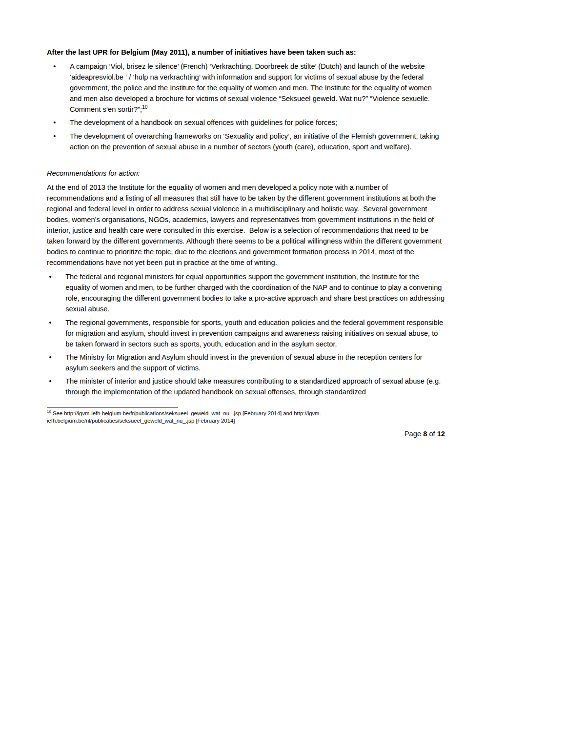After the last UPR for Belgium (May 2011), a number of initiatives have been taken such as:
A campaign ‘Viol, brisez le silence’ (French) ‘Verkrachting. Doorbreek de stilte’ (Dutch) and launch of the website ‘aideapresviol.be ‘ / ‘hulp na verkrachting’ with information and support for victims of sexual abuse by the federal government, the police and the Institute for the equality of women and men. The Institute for the equality of women and men also developed a brochure for victims of sexual violence “Seksueel geweld. Wat nu?” “Violence sexuelle. Comment s’en sortir?”;10
The development of a handbook on sexual offences with guidelines for police forces;
The development of overarching frameworks on ‘Sexuality and policy’, an initiative of the Flemish government, taking action on the prevention of sexual abuse in a number of sectors (youth (care), education, sport and welfare).
Recommendations for action:
At the end of 2013 the Institute for the equality of women and men developed a policy note with a number of recommendations and a listing of all measures that still have to be taken by the different government institutions at both the regional and federal level in order to address sexual violence in a multidisciplinary and holistic way. Several government bodies, women’s organisations, NGOs, academics, lawyers and representatives from government institutions in the field of interior, justice and health care were consulted in this exercise. Below is a selection of recommendations that need to be taken forward by the different governments. Although there seems to be a political willingness within the different government bodies to continue to prioritize the topic, due to the elections and government formation process in 2014, most of the recommendations have not yet been put in practice at the time of writing.
The federal and regional ministers for equal opportunities support the government institution, the Institute for the equality of women and men, to be further charged with the coordination of the NAP and to continue to play a convening role, encouraging the different government bodies to take a pro-active approach and share best practices on addressing sexual abuse.
The regional governments, responsible for sports, youth and education policies and the federal government responsible for migration and asylum, should invest in prevention campaigns and awareness raising initiatives on sexual abuse, to be taken forward in sectors such as sports, youth, education and in the asylum sector.
The Ministry for Migration and Asylum should invest in the prevention of sexual abuse in the reception centers for asylum seekers and the support of victims.
The minister of interior and justice should take measures contributing to a standardized approach of sexual abuse (e.g. through the implementation of the updated handbook on sexual offenses, through standardized
10 See http://igvm-iefh.belgium.be/fr/publications/seksueel_geweld_wat_nu_.jsp [February 2014] and http://igvm-iefh.belgium.be/nl/publicaties/seksueel_geweld_wat_nu_.jsp [February 2014]
Page 8 of 12